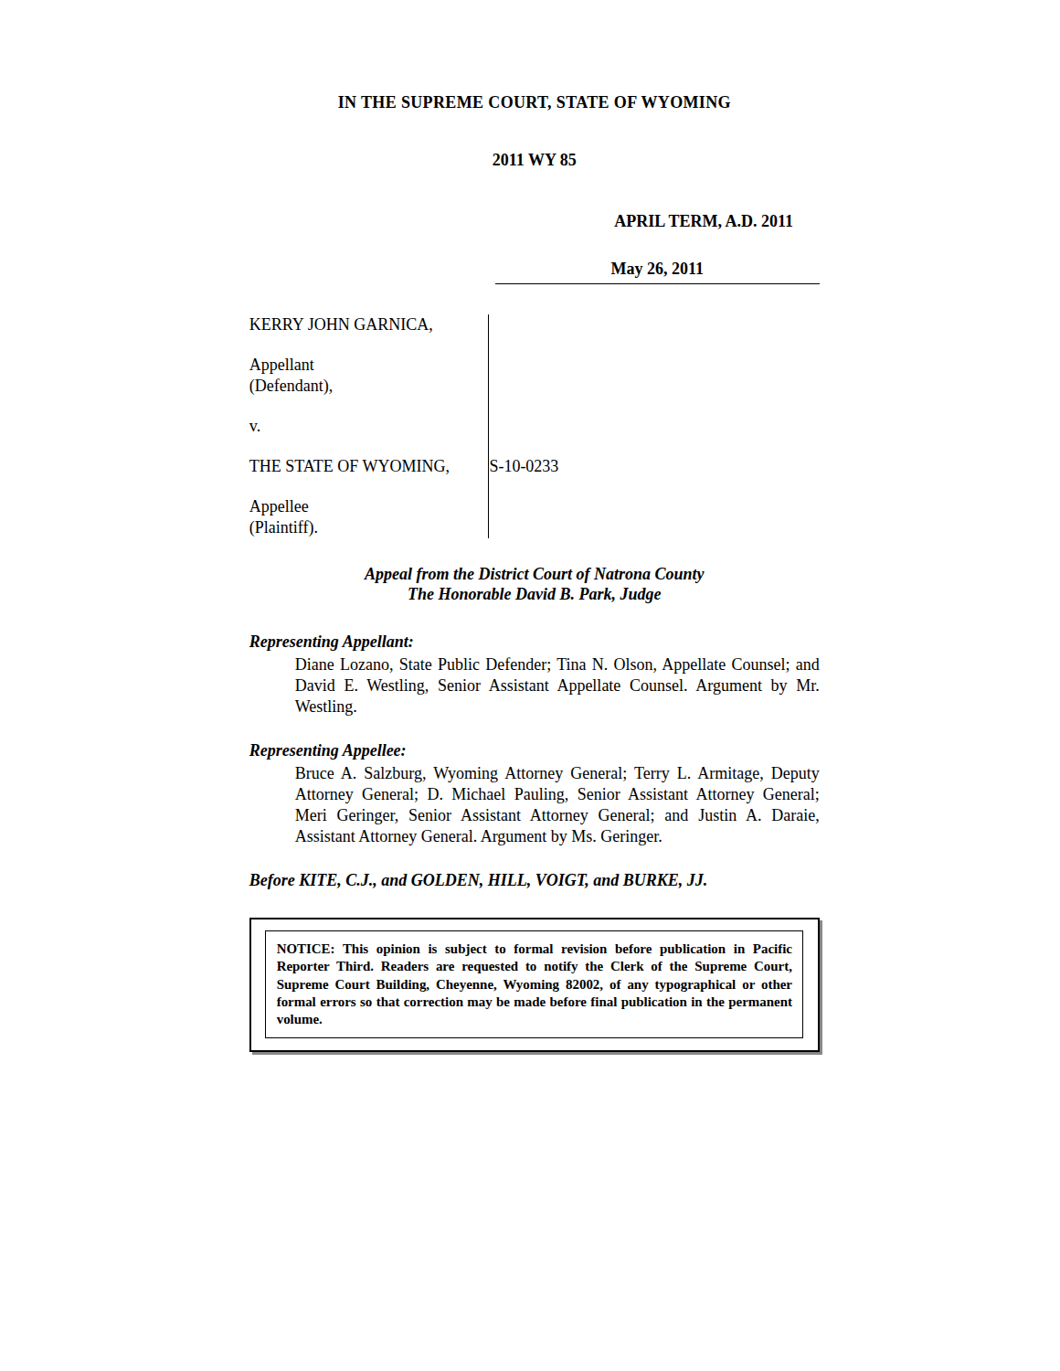IN THE SUPREME COURT, STATE OF WYOMING
2011 WY 85
APRIL TERM, A.D. 2011
May 26, 2011
| KERRY JOHN GARNICA, Appellant (Defendant), v. THE STATE OF WYOMING, Appellee (Plaintiff). | S-10-0233 |
Appeal from the District Court of Natrona County
The Honorable David B. Park, Judge
Representing Appellant:
Diane Lozano, State Public Defender; Tina N. Olson, Appellate Counsel; and David E. Westling, Senior Assistant Appellate Counsel. Argument by Mr. Westling.
Representing Appellee:
Bruce A. Salzburg, Wyoming Attorney General; Terry L. Armitage, Deputy Attorney General; D. Michael Pauling, Senior Assistant Attorney General; Meri Geringer, Senior Assistant Attorney General; and Justin A. Daraie, Assistant Attorney General. Argument by Ms. Geringer.
Before KITE, C.J., and GOLDEN, HILL, VOIGT, and BURKE, JJ.
NOTICE: This opinion is subject to formal revision before publication in Pacific Reporter Third. Readers are requested to notify the Clerk of the Supreme Court, Supreme Court Building, Cheyenne, Wyoming 82002, of any typographical or other formal errors so that correction may be made before final publication in the permanent volume.